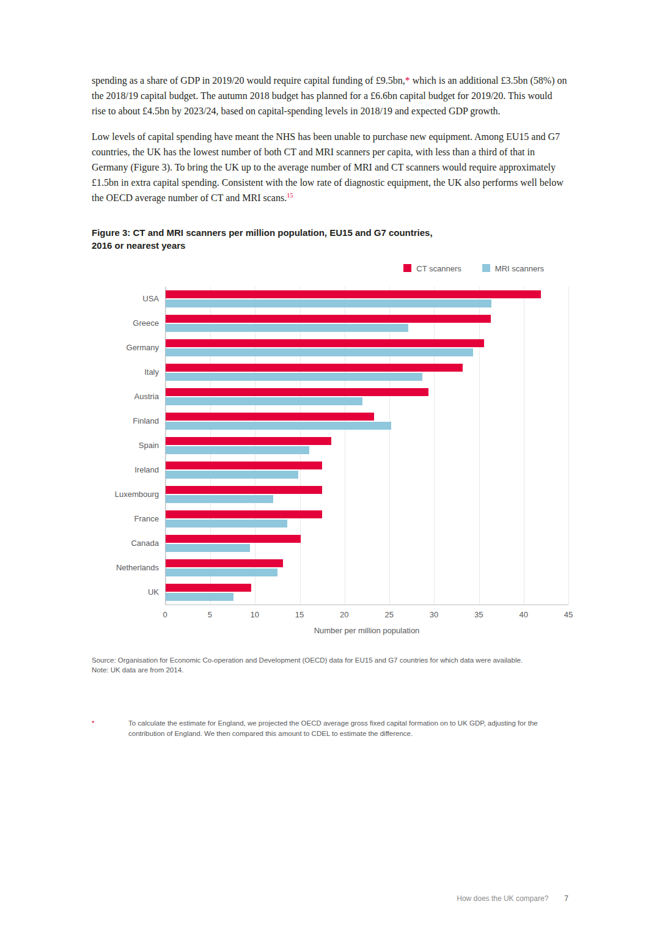spending as a share of GDP in 2019/20 would require capital funding of £9.5bn,* which is an additional £3.5bn (58%) on the 2018/19 capital budget. The autumn 2018 budget has planned for a £6.6bn capital budget for 2019/20. This would rise to about £4.5bn by 2023/24, based on capital-spending levels in 2018/19 and expected GDP growth.
Low levels of capital spending have meant the NHS has been unable to purchase new equipment. Among EU15 and G7 countries, the UK has the lowest number of both CT and MRI scanners per capita, with less than a third of that in Germany (Figure 3). To bring the UK up to the average number of MRI and CT scanners would require approximately £1.5bn in extra capital spending. Consistent with the low rate of diagnostic equipment, the UK also performs well below the OECD average number of CT and MRI scans.15
Figure 3: CT and MRI scanners per million population, EU15 and G7 countries,
2016 or nearest years
CT scanners
MRI scanners
USA
Greece
Germany
Italy
Austria
Finland
Spain
Ireland
Luxembourg
France
Canada
Netherlands
UK
0 5 10 15 20 25 30 35 40 45
Number per million population
Source: Organisation for Economic Co-operation and Development (OECD) data for EU15 and G7 countries for which data were available.
Note: UK data are from 2014.
*
To calculate the estimate for England, we projected the OECD average gross fixed capital formation on to UK GDP, adjusting for the contribution of England. We then compared this amount to CDEL to estimate the difference.
How does the UK compare?7